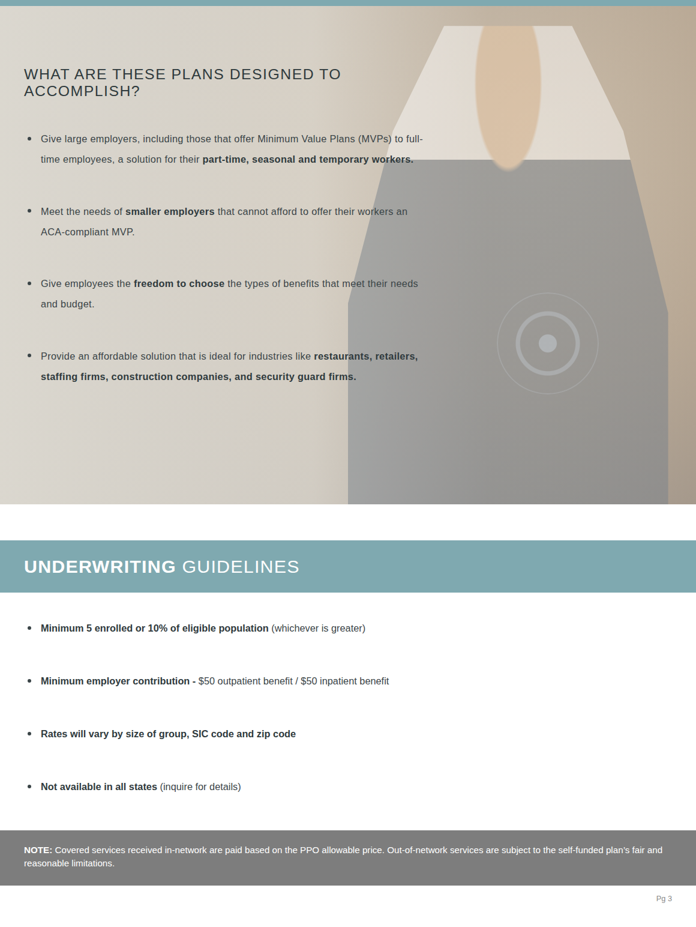What are these plans designed to accomplish?
Give large employers, including those that offer Minimum Value Plans (MVPs) to full-time employees, a solution for their part-time, seasonal and temporary workers.
Meet the needs of smaller employers that cannot afford to offer their workers an ACA-compliant MVP.
Give employees the freedom to choose the types of benefits that meet their needs and budget.
Provide an affordable solution that is ideal for industries like restaurants, retailers, staffing firms, construction companies, and security guard firms.
UNDERWRITING GUIDELINES
Minimum 5 enrolled or 10% of eligible population (whichever is greater)
Minimum employer contribution - $50 outpatient benefit / $50 inpatient benefit
Rates will vary by size of group, SIC code and zip code
Not available in all states (inquire for details)
NOTE: Covered services received in-network are paid based on the PPO allowable price. Out-of-network services are subject to the self-funded plan’s fair and reasonable limitations.
Pg 3